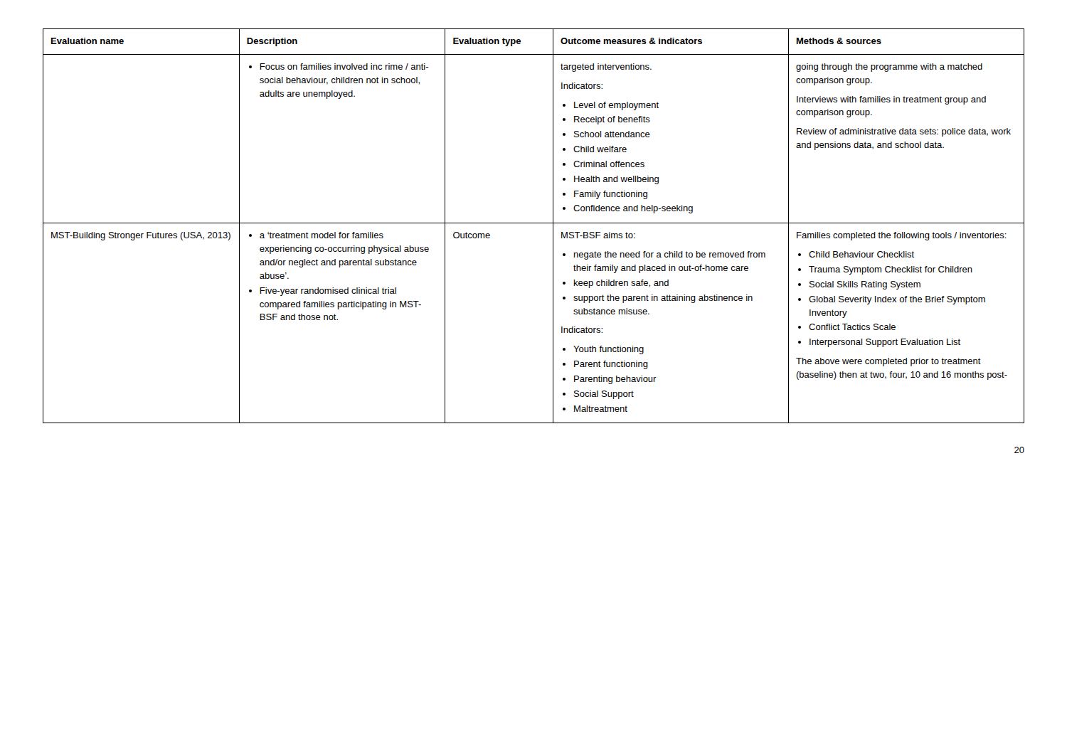| Evaluation name | Description | Evaluation type | Outcome measures & indicators | Methods & sources |
| --- | --- | --- | --- | --- |
| | Focus on families involved inc rime / anti-social behaviour, children not in school, adults are unemployed. | | targeted interventions. Indicators: Level of employment Receipt of benefits School attendance Child welfare Criminal offences Health and wellbeing Family functioning Confidence and help-seeking | going through the programme with a matched comparison group. Interviews with families in treatment group and comparison group. Review of administrative data sets: police data, work and pensions data, and school data. |
| MST-Building Stronger Futures (USA, 2013) | a ‘treatment model for families experiencing co-occurring physical abuse and/or neglect and parental substance abuse’. Five-year randomised clinical trial compared families participating in MST-BSF and those not. | Outcome | MST-BSF aims to: negate the need for a child to be removed from their family and placed in out-of-home care keep children safe, and support the parent in attaining abstinence in substance misuse. Indicators: Youth functioning Parent functioning Parenting behaviour Social Support Maltreatment | Families completed the following tools / inventories: Child Behaviour Checklist Trauma Symptom Checklist for Children Social Skills Rating System Global Severity Index of the Brief Symptom Inventory Conflict Tactics Scale Interpersonal Support Evaluation List The above were completed prior to treatment (baseline) then at two, four, 10 and 16 months post- |
20